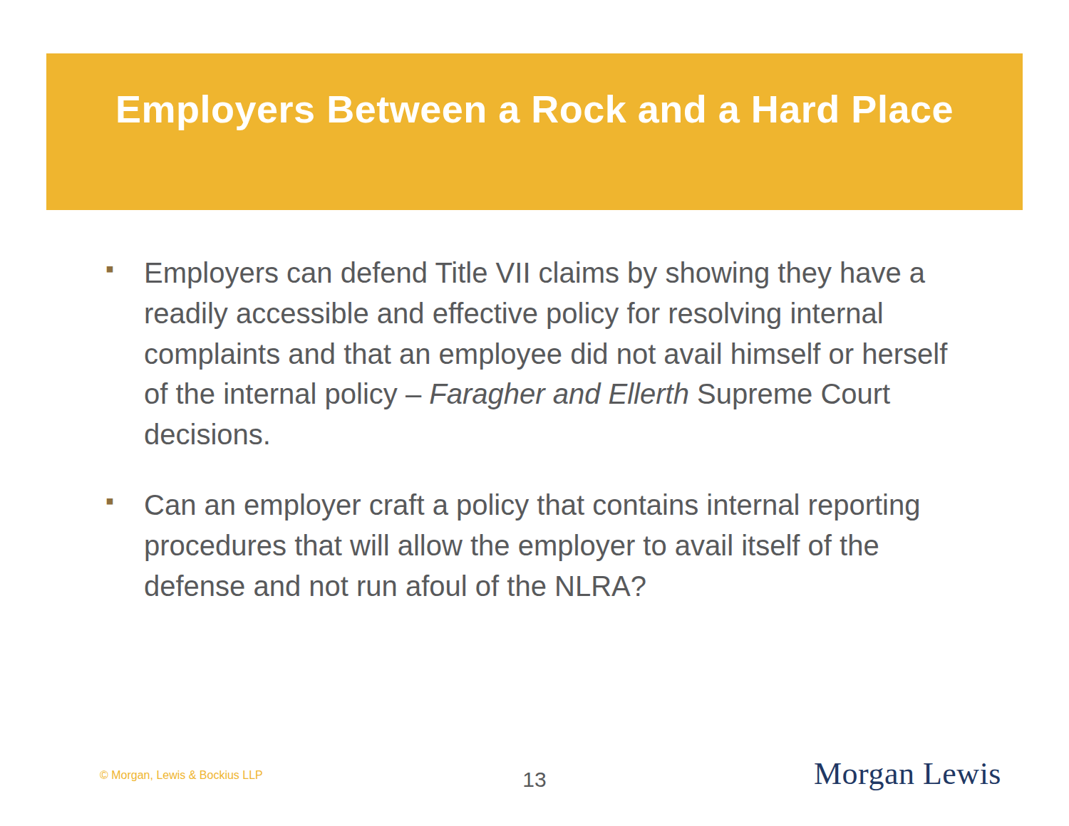Employers Between a Rock and a Hard Place
Employers can defend Title VII claims by showing they have a readily accessible and effective policy for resolving internal complaints and that an employee did not avail himself or herself of the internal policy – Faragher and Ellerth Supreme Court decisions.
Can an employer craft a policy that contains internal reporting procedures that will allow the employer to avail itself of the defense and not run afoul of the NLRA?
© Morgan, Lewis & Bockius LLP
13
Morgan Lewis